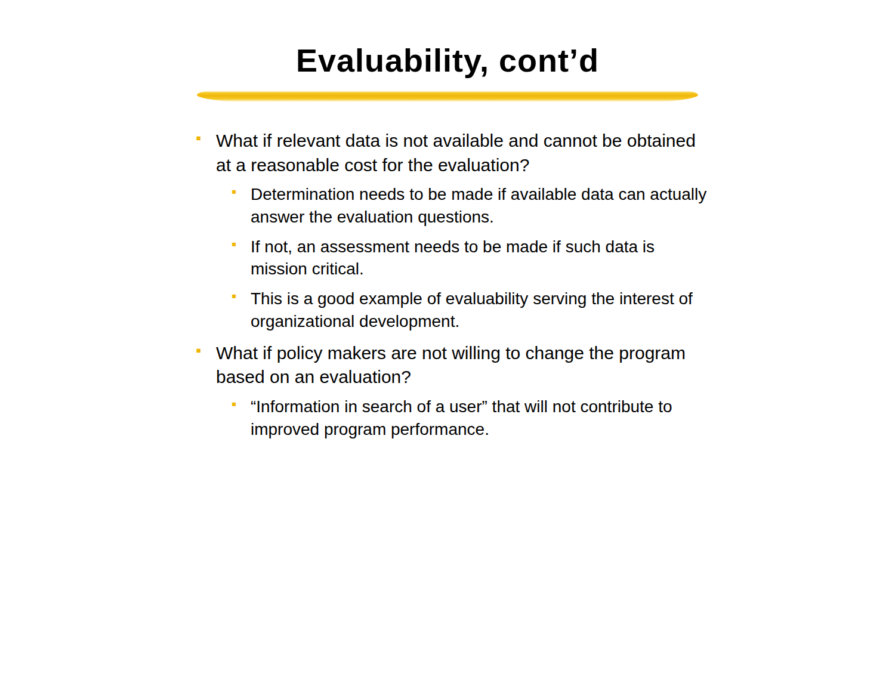Evaluability, cont’d
What if relevant data is not available and cannot be obtained at a reasonable cost for the evaluation?
Determination needs to be made if available data can actually answer the evaluation questions.
If not, an assessment needs to be made if such data is mission critical.
This is a good example of evaluability serving the interest of organizational development.
What if policy makers are not willing to change the program based on an evaluation?
“Information in search of a user” that will not contribute to improved program performance.